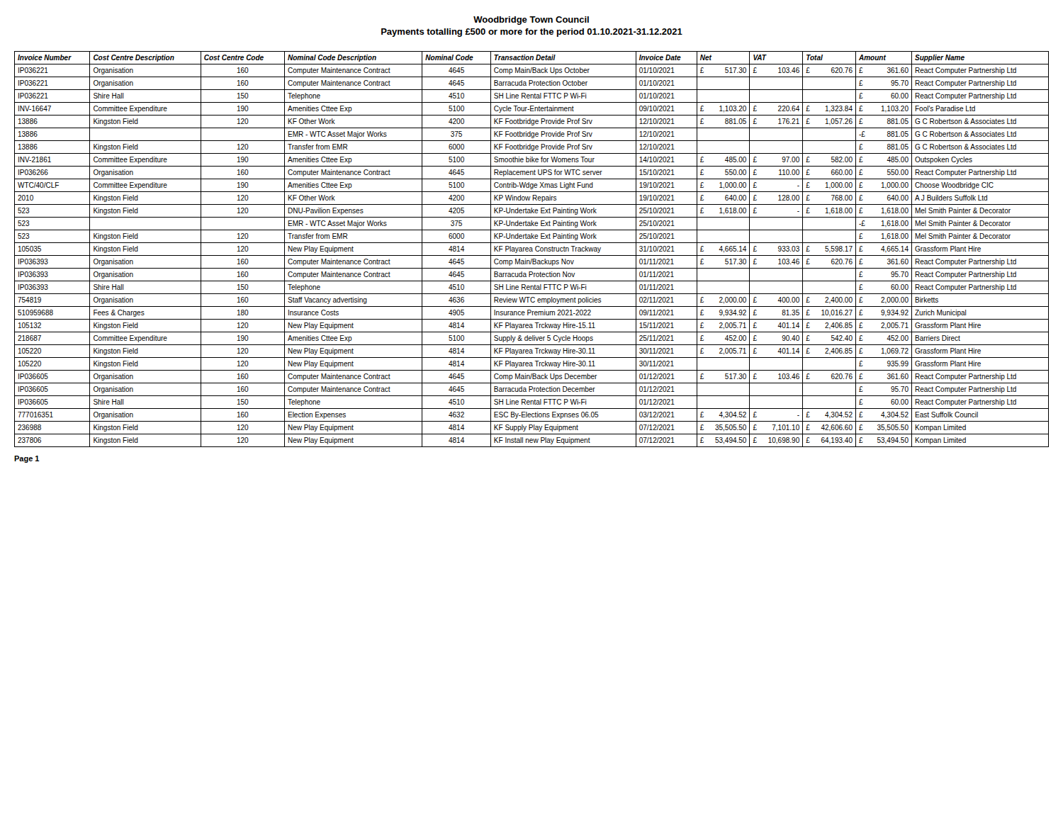Woodbridge Town Council
Payments totalling £500 or more for the period 01.10.2021-31.12.2021
| Invoice Number | Cost Centre Description | Cost Centre Code | Nominal Code Description | Nominal Code | Transaction Detail | Invoice Date | Net | VAT | Total | Amount | Supplier Name |
| --- | --- | --- | --- | --- | --- | --- | --- | --- | --- | --- | --- |
| IP036221 | Organisation | 160 | Computer Maintenance Contract | 4645 | Comp Main/Back Ups October | 01/10/2021 | £ | 517.30 | £ | 103.46 | £ | 620.76 | £ | 361.60 | React Computer Partnership Ltd |
| IP036221 | Organisation | 160 | Computer Maintenance Contract | 4645 | Barracuda Protection October | 01/10/2021 | | | | | | | £ | 95.70 | React Computer Partnership Ltd |
| IP036221 | Shire Hall | 150 | Telephone | 4510 | SH Line Rental FTTC P Wi-Fi | 01/10/2021 | | | | | | | £ | 60.00 | React Computer Partnership Ltd |
| INV-16647 | Committee Expenditure | 190 | Amenities Cttee Exp | 5100 | Cycle Tour-Entertainment | 09/10/2021 | £ | 1,103.20 | £ | 220.64 | £ | 1,323.84 | £ | 1,103.20 | Fool's Paradise Ltd |
| 13886 | Kingston Field | 120 | KF Other Work | 4200 | KF Footbridge Provide Prof Srv | 12/10/2021 | £ | 881.05 | £ | 176.21 | £ | 1,057.26 | £ | 881.05 | G C Robertson & Associates Ltd |
| 13886 | | | EMR - WTC Asset Major Works | 375 | KF Footbridge Provide Prof Srv | 12/10/2021 | | | | | | | -£ | 881.05 | G C Robertson & Associates Ltd |
| 13886 | Kingston Field | 120 | Transfer from EMR | 6000 | KF Footbridge Provide Prof Srv | 12/10/2021 | | | | | | | £ | 881.05 | G C Robertson & Associates Ltd |
| INV-21861 | Committee Expenditure | 190 | Amenities Cttee Exp | 5100 | Smoothie bike for Womens Tour | 14/10/2021 | £ | 485.00 | £ | 97.00 | £ | 582.00 | £ | 485.00 | Outspoken Cycles |
| IP036266 | Organisation | 160 | Computer Maintenance Contract | 4645 | Replacement UPS for WTC server | 15/10/2021 | £ | 550.00 | £ | 110.00 | £ | 660.00 | £ | 550.00 | React Computer Partnership Ltd |
| WTC/40/CLF | Committee Expenditure | 190 | Amenities Cttee Exp | 5100 | Contrib-Wdge Xmas Light Fund | 19/10/2021 | £ | 1,000.00 | £ | - | £ | 1,000.00 | £ | 1,000.00 | Choose Woodbridge CIC |
| 2010 | Kingston Field | 120 | KF Other Work | 4200 | KP Window Repairs | 19/10/2021 | £ | 640.00 | £ | 128.00 | £ | 768.00 | £ | 640.00 | A J Builders Suffolk Ltd |
| 523 | Kingston Field | 120 | DNU-Pavilion Expenses | 4205 | KP-Undertake Ext Painting Work | 25/10/2021 | £ | 1,618.00 | £ | - | £ | 1,618.00 | £ | 1,618.00 | Mel Smith Painter & Decorator |
| 523 | | | EMR - WTC Asset Major Works | 375 | KP-Undertake Ext Painting Work | 25/10/2021 | | | | | | | -£ | 1,618.00 | Mel Smith Painter & Decorator |
| 523 | Kingston Field | 120 | Transfer from EMR | 6000 | KP-Undertake Ext Painting Work | 25/10/2021 | | | | | | | £ | 1,618.00 | Mel Smith Painter & Decorator |
| 105035 | Kingston Field | 120 | New Play Equipment | 4814 | KF Playarea Constructn Trackway | 31/10/2021 | £ | 4,665.14 | £ | 933.03 | £ | 5,598.17 | £ | 4,665.14 | Grassform Plant Hire |
| IP036393 | Organisation | 160 | Computer Maintenance Contract | 4645 | Comp Main/Backups Nov | 01/11/2021 | £ | 517.30 | £ | 103.46 | £ | 620.76 | £ | 361.60 | React Computer Partnership Ltd |
| IP036393 | Organisation | 160 | Computer Maintenance Contract | 4645 | Barracuda Protection Nov | 01/11/2021 | | | | | | | £ | 95.70 | React Computer Partnership Ltd |
| IP036393 | Shire Hall | 150 | Telephone | 4510 | SH Line Rental FTTC P Wi-Fi | 01/11/2021 | | | | | | | £ | 60.00 | React Computer Partnership Ltd |
| 754819 | Organisation | 160 | Staff Vacancy advertising | 4636 | Review WTC employment policies | 02/11/2021 | £ | 2,000.00 | £ | 400.00 | £ | 2,400.00 | £ | 2,000.00 | Birketts |
| 510959688 | Fees & Charges | 180 | Insurance Costs | 4905 | Insurance Premium 2021-2022 | 09/11/2021 | £ | 9,934.92 | £ | 81.35 | £ | 10,016.27 | £ | 9,934.92 | Zurich Municipal |
| 105132 | Kingston Field | 120 | New Play Equipment | 4814 | KF Playarea Trckway Hire-15.11 | 15/11/2021 | £ | 2,005.71 | £ | 401.14 | £ | 2,406.85 | £ | 2,005.71 | Grassform Plant Hire |
| 218687 | Committee Expenditure | 190 | Amenities Cttee Exp | 5100 | Supply & deliver 5 Cycle Hoops | 25/11/2021 | £ | 452.00 | £ | 90.40 | £ | 542.40 | £ | 452.00 | Barriers Direct |
| 105220 | Kingston Field | 120 | New Play Equipment | 4814 | KF Playarea Trckway Hire-30.11 | 30/11/2021 | £ | 2,005.71 | £ | 401.14 | £ | 2,406.85 | £ | 1,069.72 | Grassform Plant Hire |
| 105220 | Kingston Field | 120 | New Play Equipment | 4814 | KF Playarea Trckway Hire-30.11 | 30/11/2021 | | | | | | | £ | 935.99 | Grassform Plant Hire |
| IP036605 | Organisation | 160 | Computer Maintenance Contract | 4645 | Comp Main/Back Ups December | 01/12/2021 | £ | 517.30 | £ | 103.46 | £ | 620.76 | £ | 361.60 | React Computer Partnership Ltd |
| IP036605 | Organisation | 160 | Computer Maintenance Contract | 4645 | Barracuda Protection December | 01/12/2021 | | | | | | | £ | 95.70 | React Computer Partnership Ltd |
| IP036605 | Shire Hall | 150 | Telephone | 4510 | SH Line Rental FTTC P Wi-Fi | 01/12/2021 | | | | | | | £ | 60.00 | React Computer Partnership Ltd |
| 777016351 | Organisation | 160 | Election Expenses | 4632 | ESC By-Elections Expnses 06.05 | 03/12/2021 | £ | 4,304.52 | £ | - | £ | 4,304.52 | £ | 4,304.52 | East Suffolk Council |
| 236988 | Kingston Field | 120 | New Play Equipment | 4814 | KF Supply Play Equipment | 07/12/2021 | £ | 35,505.50 | £ | 7,101.10 | £ | 42,606.60 | £ | 35,505.50 | Kompan Limited |
| 237806 | Kingston Field | 120 | New Play Equipment | 4814 | KF Install new Play Equipment | 07/12/2021 | £ | 53,494.50 | £ | 10,698.90 | £ | 64,193.40 | £ | 53,494.50 | Kompan Limited |
Page 1